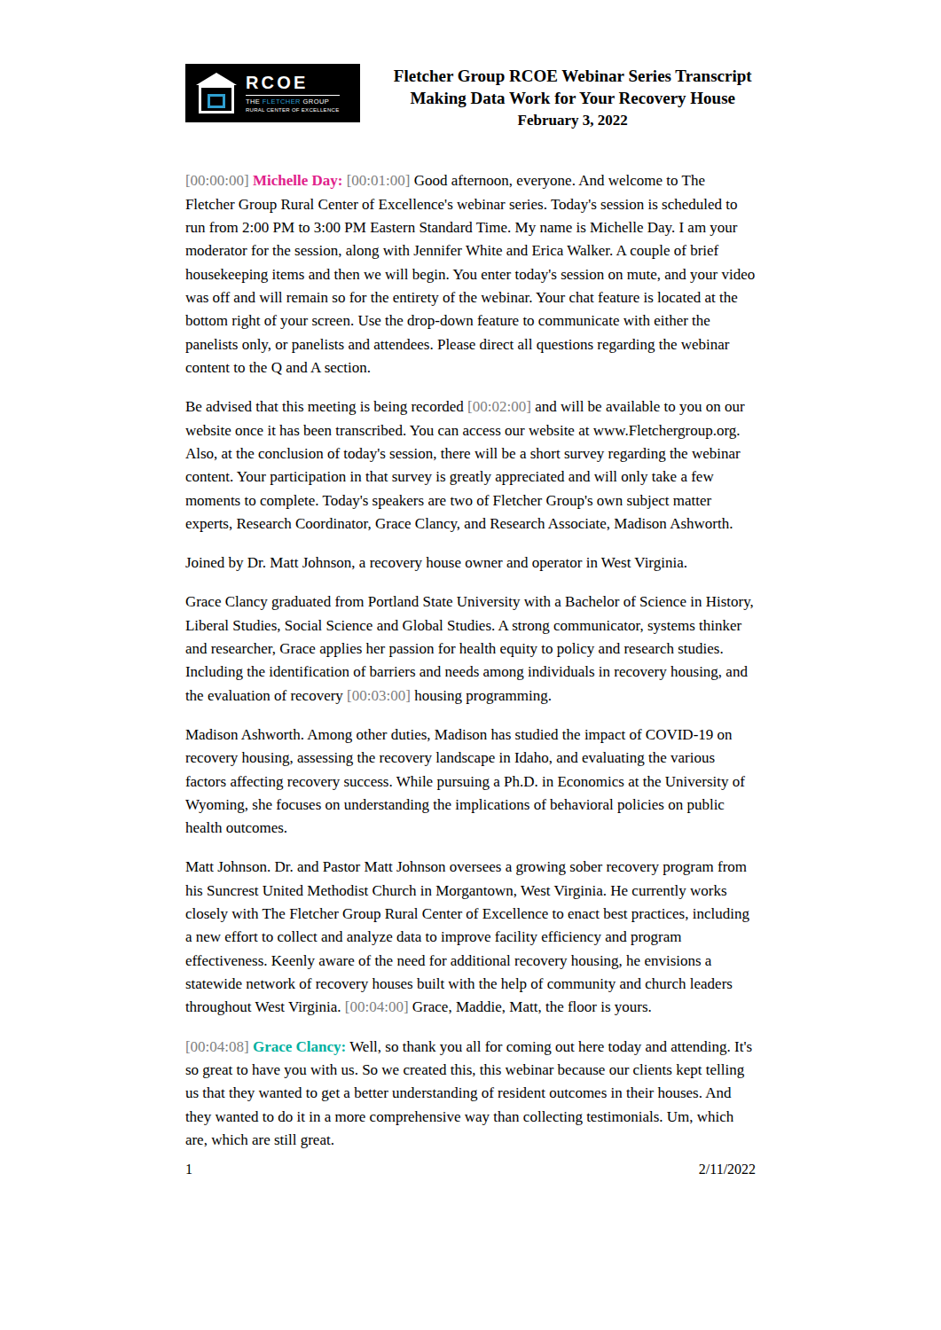RCOE
THE FLETCHER GROUP
RURAL CENTER OF EXCELLENCE
Fletcher Group RCOE Webinar Series Transcript
Making Data Work for Your Recovery House
February 3, 2022
[00:00:00] Michelle Day: [00:01:00] Good afternoon, everyone. And welcome to The Fletcher Group Rural Center of Excellence's webinar series. Today's session is scheduled to run from 2:00 PM to 3:00 PM Eastern Standard Time. My name is Michelle Day. I am your moderator for the session, along with Jennifer White and Erica Walker. A couple of brief housekeeping items and then we will begin. You enter today's session on mute, and your video was off and will remain so for the entirety of the webinar. Your chat feature is located at the bottom right of your screen. Use the drop-down feature to communicate with either the panelists only, or panelists and attendees. Please direct all questions regarding the webinar content to the Q and A section.
Be advised that this meeting is being recorded [00:02:00] and will be available to you on our website once it has been transcribed. You can access our website at www.Fletchergroup.org. Also, at the conclusion of today's session, there will be a short survey regarding the webinar content. Your participation in that survey is greatly appreciated and will only take a few moments to complete. Today's speakers are two of Fletcher Group's own subject matter experts, Research Coordinator, Grace Clancy, and Research Associate, Madison Ashworth.
Joined by Dr. Matt Johnson, a recovery house owner and operator in West Virginia.
Grace Clancy graduated from Portland State University with a Bachelor of Science in History, Liberal Studies, Social Science and Global Studies. A strong communicator, systems thinker and researcher, Grace applies her passion for health equity to policy and research studies. Including the identification of barriers and needs among individuals in recovery housing, and the evaluation of recovery [00:03:00] housing programming.
Madison Ashworth. Among other duties, Madison has studied the impact of COVID-19 on recovery housing, assessing the recovery landscape in Idaho, and evaluating the various factors affecting recovery success. While pursuing a Ph.D. in Economics at the University of Wyoming, she focuses on understanding the implications of behavioral policies on public health outcomes.
Matt Johnson. Dr. and Pastor Matt Johnson oversees a growing sober recovery program from his Suncrest United Methodist Church in Morgantown, West Virginia. He currently works closely with The Fletcher Group Rural Center of Excellence to enact best practices, including a new effort to collect and analyze data to improve facility efficiency and program effectiveness. Keenly aware of the need for additional recovery housing, he envisions a statewide network of recovery houses built with the help of community and church leaders throughout West Virginia. [00:04:00] Grace, Maddie, Matt, the floor is yours.
[00:04:08] Grace Clancy: Well, so thank you all for coming out here today and attending. It's so great to have you with us. So we created this, this webinar because our clients kept telling us that they wanted to get a better understanding of resident outcomes in their houses. And they wanted to do it in a more comprehensive way than collecting testimonials. Um, which are, which are still great.
1
2/11/2022